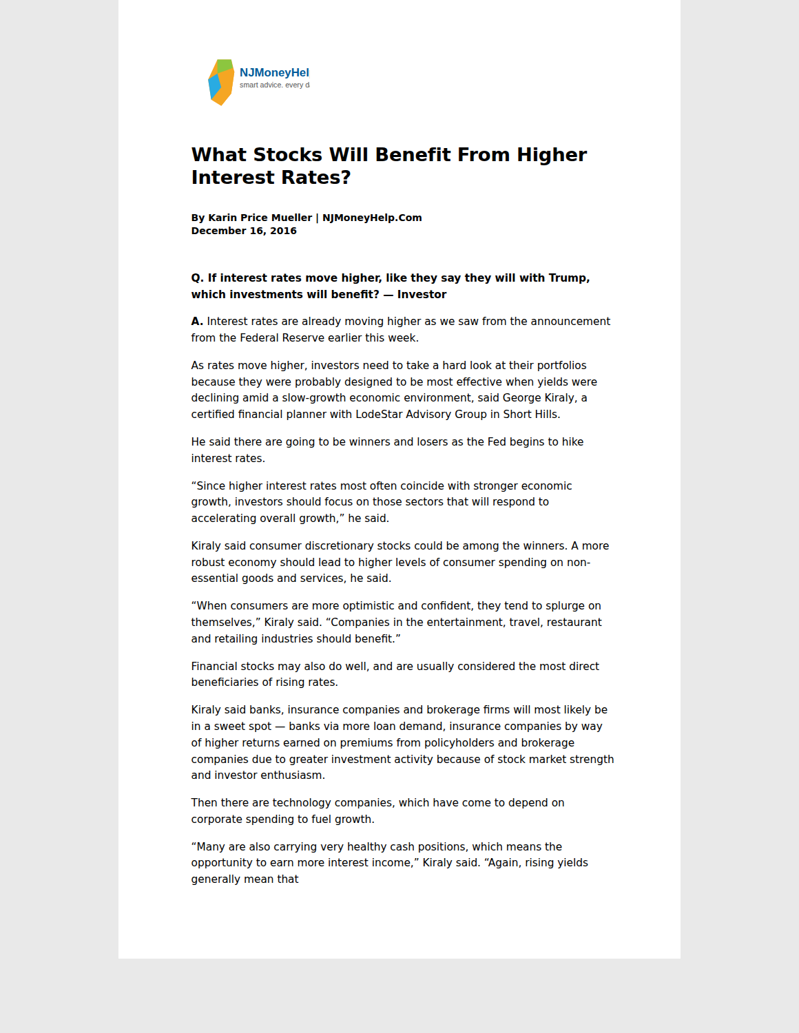What Stocks Will Benefit From Higher Interest Rates?
By Karin Price Mueller | NJMoneyHelp.Com
December 16, 2016
Q. If interest rates move higher, like they say they will with Trump, which investments will benefit? — Investor
A. Interest rates are already moving higher as we saw from the announcement from the Federal Reserve earlier this week.
As rates move higher, investors need to take a hard look at their portfolios because they were probably designed to be most effective when yields were declining amid a slow-growth economic environment, said George Kiraly, a certified financial planner with LodeStar Advisory Group in Short Hills.
He said there are going to be winners and losers as the Fed begins to hike interest rates.
“Since higher interest rates most often coincide with stronger economic growth, investors should focus on those sectors that will respond to accelerating overall growth,” he said.
Kiraly said consumer discretionary stocks could be among the winners. A more robust economy should lead to higher levels of consumer spending on non-essential goods and services, he said.
“When consumers are more optimistic and confident, they tend to splurge on themselves,” Kiraly said. “Companies in the entertainment, travel, restaurant and retailing industries should benefit.”
Financial stocks may also do well, and are usually considered the most direct beneficiaries of rising rates.
Kiraly said banks, insurance companies and brokerage firms will most likely be in a sweet spot — banks via more loan demand, insurance companies by way of higher returns earned on premiums from policyholders and brokerage companies due to greater investment activity because of stock market strength and investor enthusiasm.
Then there are technology companies, which have come to depend on corporate spending to fuel growth.
“Many are also carrying very healthy cash positions, which means the opportunity to earn more interest income,” Kiraly said. “Again, rising yields generally mean that